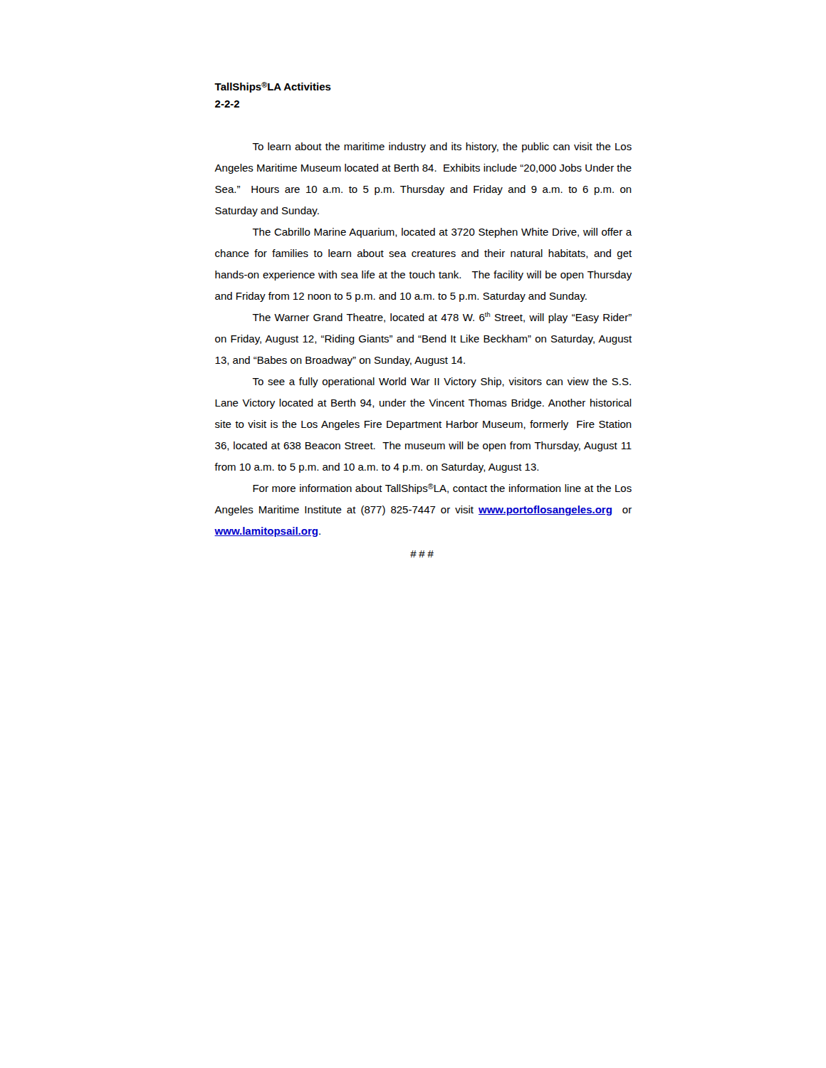TallShips®LA Activities
2-2-2
To learn about the maritime industry and its history, the public can visit the Los Angeles Maritime Museum located at Berth 84. Exhibits include “20,000 Jobs Under the Sea.” Hours are 10 a.m. to 5 p.m. Thursday and Friday and 9 a.m. to 6 p.m. on Saturday and Sunday.
The Cabrillo Marine Aquarium, located at 3720 Stephen White Drive, will offer a chance for families to learn about sea creatures and their natural habitats, and get hands-on experience with sea life at the touch tank. The facility will be open Thursday and Friday from 12 noon to 5 p.m. and 10 a.m. to 5 p.m. Saturday and Sunday.
The Warner Grand Theatre, located at 478 W. 6th Street, will play “Easy Rider” on Friday, August 12, “Riding Giants” and “Bend It Like Beckham” on Saturday, August 13, and “Babes on Broadway” on Sunday, August 14.
To see a fully operational World War II Victory Ship, visitors can view the S.S. Lane Victory located at Berth 94, under the Vincent Thomas Bridge. Another historical site to visit is the Los Angeles Fire Department Harbor Museum, formerly Fire Station 36, located at 638 Beacon Street. The museum will be open from Thursday, August 11 from 10 a.m. to 5 p.m. and 10 a.m. to 4 p.m. on Saturday, August 13.
For more information about TallShips®LA, contact the information line at the Los Angeles Maritime Institute at (877) 825-7447 or visit www.portoflosangeles.org or www.lamitopsail.org.
###